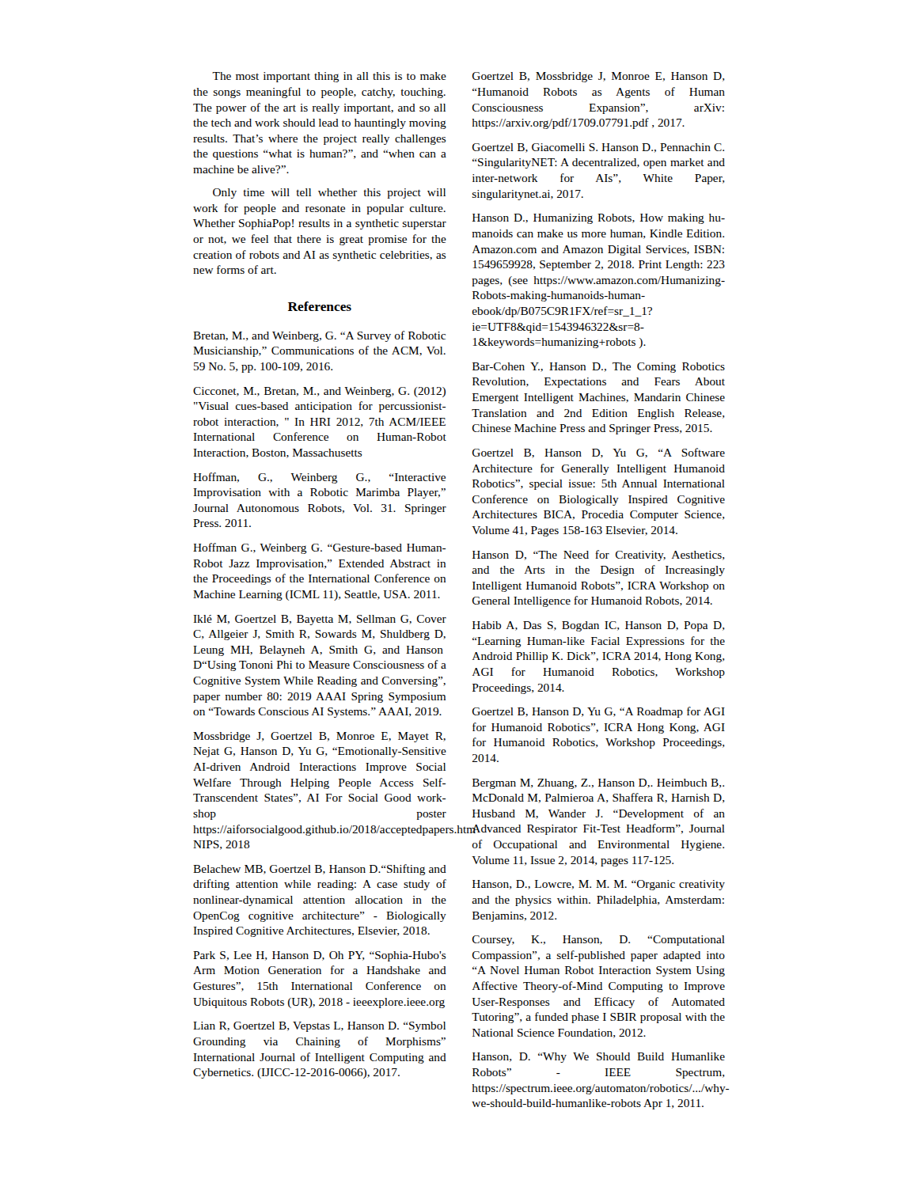The most important thing in all this is to make the songs meaningful to people, catchy, touching. The power of the art is really important, and so all the tech and work should lead to hauntingly moving results. That’s where the project really challenges the questions “what is human?”, and “when can a machine be alive?”.
Only time will tell whether this project will work for people and resonate in popular culture. Whether SophiaPop! results in a synthetic superstar or not, we feel that there is great promise for the creation of robots and AI as synthetic celebrities, as new forms of art.
References
Bretan, M., and Weinberg, G. “A Survey of Robotic Musicianship,” Communications of the ACM, Vol. 59 No. 5, pp. 100-109, 2016.
Cicconet, M., Bretan, M., and Weinberg, G. (2012) "Visual cues-based anticipation for percussionist-robot interaction, " In HRI 2012, 7th ACM/IEEE International Conference on Human-Robot Interaction, Boston, Massachusetts
Hoffman, G., Weinberg G., “Interactive Improvisation with a Robotic Marimba Player,” Journal Autonomous Robots, Vol. 31. Springer Press. 2011.
Hoffman G., Weinberg G. “Gesture-based Human-Robot Jazz Improvisation,” Extended Abstract in the Proceedings of the International Conference on Machine Learning (ICML 11), Seattle, USA. 2011.
Iklé M, Goertzel B, Bayetta M, Sellman G, Cover C, Allgeier J, Smith R, Sowards M, Shuldberg D, Leung MH, Belayneh A, Smith G, and Hanson D“Using Tononi Phi to Measure Consciousness of a Cognitive System While Reading and Conversing”, paper number 80: 2019 AAAI Spring Symposium on “Towards Conscious AI Systems.” AAAI, 2019.
Mossbridge J, Goertzel B, Monroe E, Mayet R, Nejat G, Hanson D, Yu G, “Emotionally-Sensitive AI-driven Android Interactions Improve Social Welfare Through Helping People Access Self-Transcendent States”, AI For Social Good workshop poster https://aiforsocialgood.github.io/2018/acceptedpapers.htm NIPS, 2018
Belachew MB, Goertzel B, Hanson D.“Shifting and drifting attention while reading: A case study of nonlinear-dynamical attention allocation in the OpenCog cognitive architecture” - Biologically Inspired Cognitive Architectures, Elsevier, 2018.
Park S, Lee H, Hanson D, Oh PY, “Sophia-Hubo's Arm Motion Generation for a Handshake and Gestures”, 15th International Conference on Ubiquitous Robots (UR), 2018 - ieeexplore.ieee.org
Lian R, Goertzel B, Vepstas L, Hanson D. “Symbol Grounding via Chaining of Morphisms” International Journal of Intelligent Computing and Cybernetics. (IJICC-12-2016-0066), 2017.
Goertzel B, Mossbridge J, Monroe E, Hanson D, “Humanoid Robots as Agents of Human Consciousness Expansion”, arXiv: https://arxiv.org/pdf/1709.07791.pdf , 2017.
Goertzel B, Giacomelli S. Hanson D., Pennachin C. “SingularityNET: A decentralized, open market and inter-network for AIs”, White Paper, singularitynet.ai, 2017.
Hanson D., Humanizing Robots, How making humanoids can make us more human, Kindle Edition. Amazon.com and Amazon Digital Services, ISBN: 1549659928, September 2, 2018. Print Length: 223 pages, (see https://www.amazon.com/Humanizing-Robots-making-humanoids-human-ebook/dp/B075C9R1FX/ref=sr_1_1?ie=UTF8&qid=1543946322&sr=8-1&keywords=humanizing+robots ).
Bar-Cohen Y., Hanson D., The Coming Robotics Revolution, Expectations and Fears About Emergent Intelligent Machines, Mandarin Chinese Translation and 2nd Edition English Release, Chinese Machine Press and Springer Press, 2015.
Goertzel B, Hanson D, Yu G, “A Software Architecture for Generally Intelligent Humanoid Robotics”, special issue: 5th Annual International Conference on Biologically Inspired Cognitive Architectures BICA, Procedia Computer Science, Volume 41, Pages 158-163 Elsevier, 2014.
Hanson D, “The Need for Creativity, Aesthetics, and the Arts in the Design of Increasingly Intelligent Humanoid Robots”, ICRA Workshop on General Intelligence for Humanoid Robots, 2014.
Habib A, Das S, Bogdan IC, Hanson D, Popa D, “Learning Human-like Facial Expressions for the Android Phillip K. Dick”, ICRA 2014, Hong Kong, AGI for Humanoid Robotics, Workshop Proceedings, 2014.
Goertzel B, Hanson D, Yu G, “A Roadmap for AGI for Humanoid Robotics”, ICRA Hong Kong, AGI for Humanoid Robotics, Workshop Proceedings, 2014.
Bergman M, Zhuang, Z., Hanson D,. Heimbuch B,. McDonald M, Palmieroa A, Shaffera R, Harnish D, Husband M, Wander J. “Development of an Advanced Respirator Fit-Test Headform”, Journal of Occupational and Environmental Hygiene. Volume 11, Issue 2, 2014, pages 117-125.
Hanson, D., Lowcre, M. M. M. “Organic creativity and the physics within. Philadelphia, Amsterdam: Benjamins, 2012.
Coursey, K., Hanson, D. “Computational Compassion”, a self-published paper adapted into “A Novel Human Robot Interaction System Using Affective Theory-of-Mind Computing to Improve User-Responses and Efficacy of Automated Tutoring”, a funded phase I SBIR proposal with the National Science Foundation, 2012.
Hanson, D. “Why We Should Build Humanlike Robots” - IEEE Spectrum, https://spectrum.ieee.org/automaton/robotics/.../why-we-should-build-humanlike-robots Apr 1, 2011.